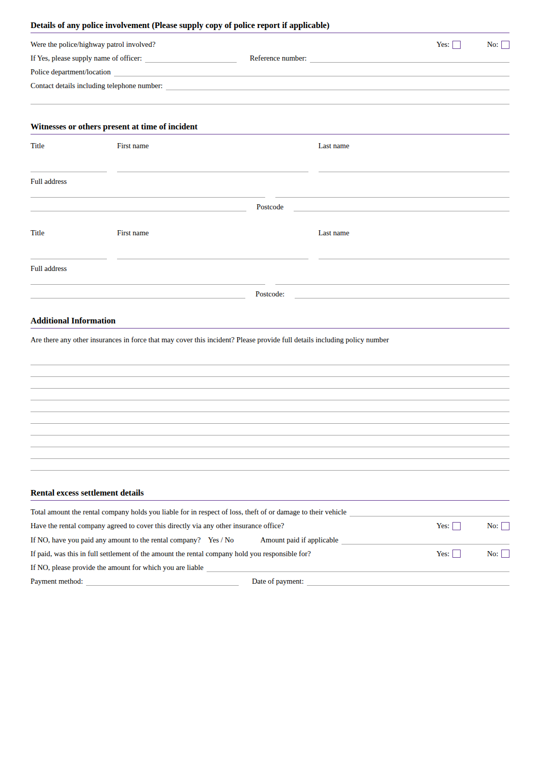Details of any police involvement (Please supply copy of police report if applicable)
Were the police/highway patrol involved? Yes: No:
If Yes, please supply name of officer: Reference number:
Police department/location
Contact details including telephone number:
Witnesses or others present at time of incident
Title
First name
Last name
Full address
Postcode
Title
First name
Last name
Full address
Postcode:
Additional Information
Are there any other insurances in force that may cover this incident? Please provide full details including policy number
Rental excess settlement details
Total amount the rental company holds you liable for in respect of loss, theft of or damage to their vehicle
Have the rental company agreed to cover this directly via any other insurance office? Yes: No:
If NO, have you paid any amount to the rental company? Yes / No Amount paid if applicable
If paid, was this in full settlement of the amount the rental company hold you responsible for? Yes: No:
If NO, please provide the amount for which you are liable
Payment method: Date of payment: